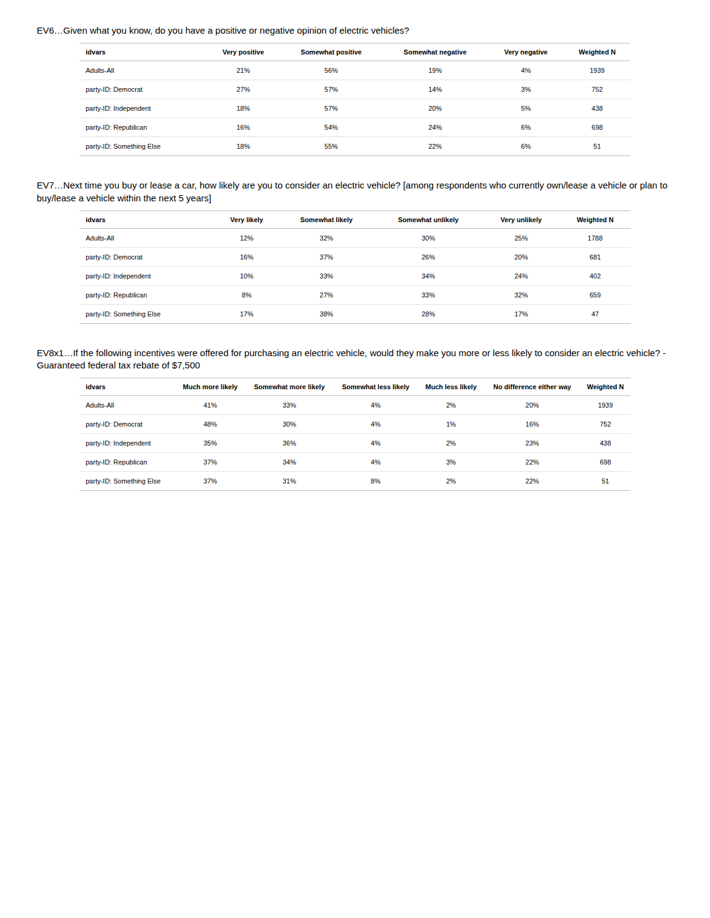EV6…Given what you know, do you have a positive or negative opinion of electric vehicles?
| idvars | Very positive | Somewhat positive | Somewhat negative | Very negative | Weighted N |
| --- | --- | --- | --- | --- | --- |
| Adults-All | 21% | 56% | 19% | 4% | 1939 |
| party-ID: Democrat | 27% | 57% | 14% | 3% | 752 |
| party-ID: Independent | 18% | 57% | 20% | 5% | 438 |
| party-ID: Republican | 16% | 54% | 24% | 6% | 698 |
| party-ID: Something Else | 18% | 55% | 22% | 6% | 51 |
EV7…Next time you buy or lease a car, how likely are you to consider an electric vehicle? [among respondents who currently own/lease a vehicle or plan to buy/lease a vehicle within the next 5 years]
| idvars | Very likely | Somewhat likely | Somewhat unlikely | Very unlikely | Weighted N |
| --- | --- | --- | --- | --- | --- |
| Adults-All | 12% | 32% | 30% | 25% | 1788 |
| party-ID: Democrat | 16% | 37% | 26% | 20% | 681 |
| party-ID: Independent | 10% | 33% | 34% | 24% | 402 |
| party-ID: Republican | 8% | 27% | 33% | 32% | 659 |
| party-ID: Something Else | 17% | 38% | 28% | 17% | 47 |
EV8x1…If the following incentives were offered for purchasing an electric vehicle, would they make you more or less likely to consider an electric vehicle? - Guaranteed federal tax rebate of $7,500
| idvars | Much more likely | Somewhat more likely | Somewhat less likely | Much less likely | No difference either way | Weighted N |
| --- | --- | --- | --- | --- | --- | --- |
| Adults-All | 41% | 33% | 4% | 2% | 20% | 1939 |
| party-ID: Democrat | 48% | 30% | 4% | 1% | 16% | 752 |
| party-ID: Independent | 35% | 36% | 4% | 2% | 23% | 438 |
| party-ID: Republican | 37% | 34% | 4% | 3% | 22% | 698 |
| party-ID: Something Else | 37% | 31% | 8% | 2% | 22% | 51 |